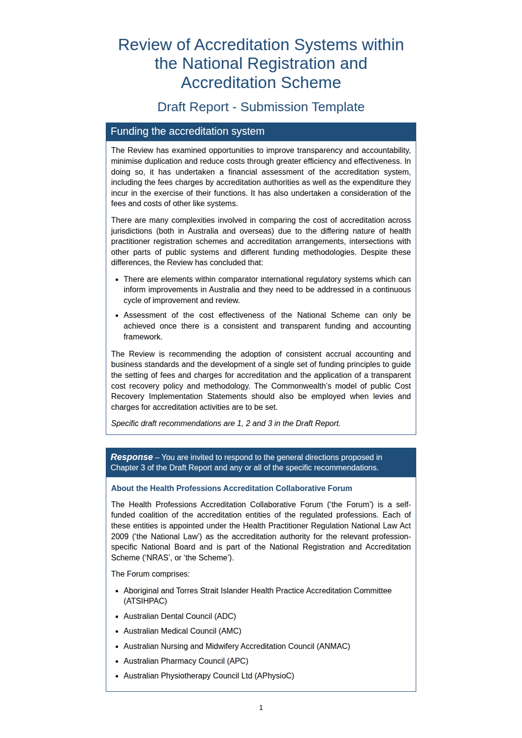Review of Accreditation Systems within the National Registration and Accreditation Scheme
Draft Report - Submission Template
Funding the accreditation system
The Review has examined opportunities to improve transparency and accountability, minimise duplication and reduce costs through greater efficiency and effectiveness. In doing so, it has undertaken a financial assessment of the accreditation system, including the fees charges by accreditation authorities as well as the expenditure they incur in the exercise of their functions. It has also undertaken a consideration of the fees and costs of other like systems.
There are many complexities involved in comparing the cost of accreditation across jurisdictions (both in Australia and overseas) due to the differing nature of health practitioner registration schemes and accreditation arrangements, intersections with other parts of public systems and different funding methodologies. Despite these differences, the Review has concluded that:
There are elements within comparator international regulatory systems which can inform improvements in Australia and they need to be addressed in a continuous cycle of improvement and review.
Assessment of the cost effectiveness of the National Scheme can only be achieved once there is a consistent and transparent funding and accounting framework.
The Review is recommending the adoption of consistent accrual accounting and business standards and the development of a single set of funding principles to guide the setting of fees and charges for accreditation and the application of a transparent cost recovery policy and methodology. The Commonwealth’s model of public Cost Recovery Implementation Statements should also be employed when levies and charges for accreditation activities are to be set.
Specific draft recommendations are 1, 2 and 3 in the Draft Report.
Response – You are invited to respond to the general directions proposed in Chapter 3 of the Draft Report and any or all of the specific recommendations.
About the Health Professions Accreditation Collaborative Forum
The Health Professions Accreditation Collaborative Forum (‘the Forum’) is a self-funded coalition of the accreditation entities of the regulated professions. Each of these entities is appointed under the Health Practitioner Regulation National Law Act 2009 (‘the National Law’) as the accreditation authority for the relevant profession-specific National Board and is part of the National Registration and Accreditation Scheme (‘NRAS’, or ‘the Scheme’).
The Forum comprises:
Aboriginal and Torres Strait Islander Health Practice Accreditation Committee (ATSIHPAC)
Australian Dental Council (ADC)
Australian Medical Council (AMC)
Australian Nursing and Midwifery Accreditation Council (ANMAC)
Australian Pharmacy Council (APC)
Australian Physiotherapy Council Ltd (APhysioC)
1